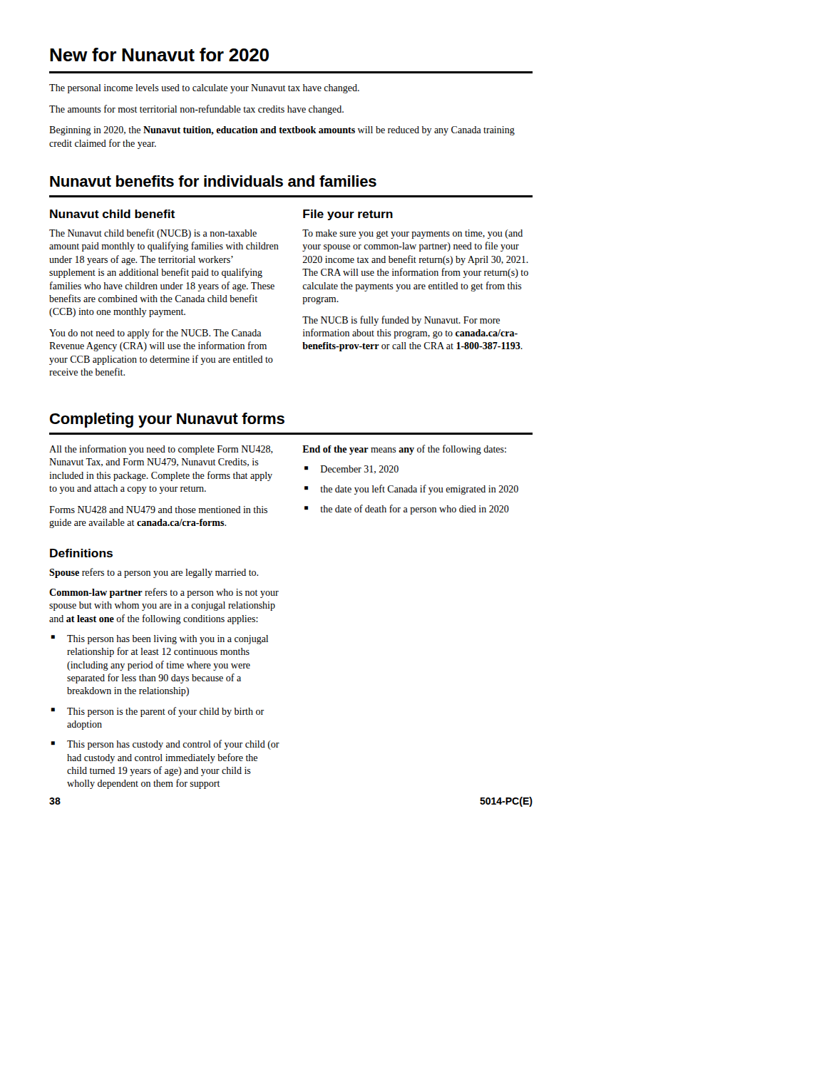New for Nunavut for 2020
The personal income levels used to calculate your Nunavut tax have changed.
The amounts for most territorial non-refundable tax credits have changed.
Beginning in 2020, the Nunavut tuition, education and textbook amounts will be reduced by any Canada training credit claimed for the year.
Nunavut benefits for individuals and families
Nunavut child benefit
The Nunavut child benefit (NUCB) is a non-taxable amount paid monthly to qualifying families with children under 18 years of age. The territorial workers’ supplement is an additional benefit paid to qualifying families who have children under 18 years of age. These benefits are combined with the Canada child benefit (CCB) into one monthly payment.
You do not need to apply for the NUCB. The Canada Revenue Agency (CRA) will use the information from your CCB application to determine if you are entitled to receive the benefit.
File your return
To make sure you get your payments on time, you (and your spouse or common-law partner) need to file your 2020 income tax and benefit return(s) by April 30, 2021. The CRA will use the information from your return(s) to calculate the payments you are entitled to get from this program.
The NUCB is fully funded by Nunavut. For more information about this program, go to canada.ca/cra-benefits-prov-terr or call the CRA at 1-800-387-1193.
Completing your Nunavut forms
All the information you need to complete Form NU428, Nunavut Tax, and Form NU479, Nunavut Credits, is included in this package. Complete the forms that apply to you and attach a copy to your return.
Forms NU428 and NU479 and those mentioned in this guide are available at canada.ca/cra-forms.
Definitions
Spouse refers to a person you are legally married to.
Common-law partner refers to a person who is not your spouse but with whom you are in a conjugal relationship and at least one of the following conditions applies:
This person has been living with you in a conjugal relationship for at least 12 continuous months (including any period of time where you were separated for less than 90 days because of a breakdown in the relationship)
This person is the parent of your child by birth or adoption
This person has custody and control of your child (or had custody and control immediately before the child turned 19 years of age) and your child is wholly dependent on them for support
End of the year means any of the following dates:
December 31, 2020
the date you left Canada if you emigrated in 2020
the date of death for a person who died in 2020
38
5014-PC(E)